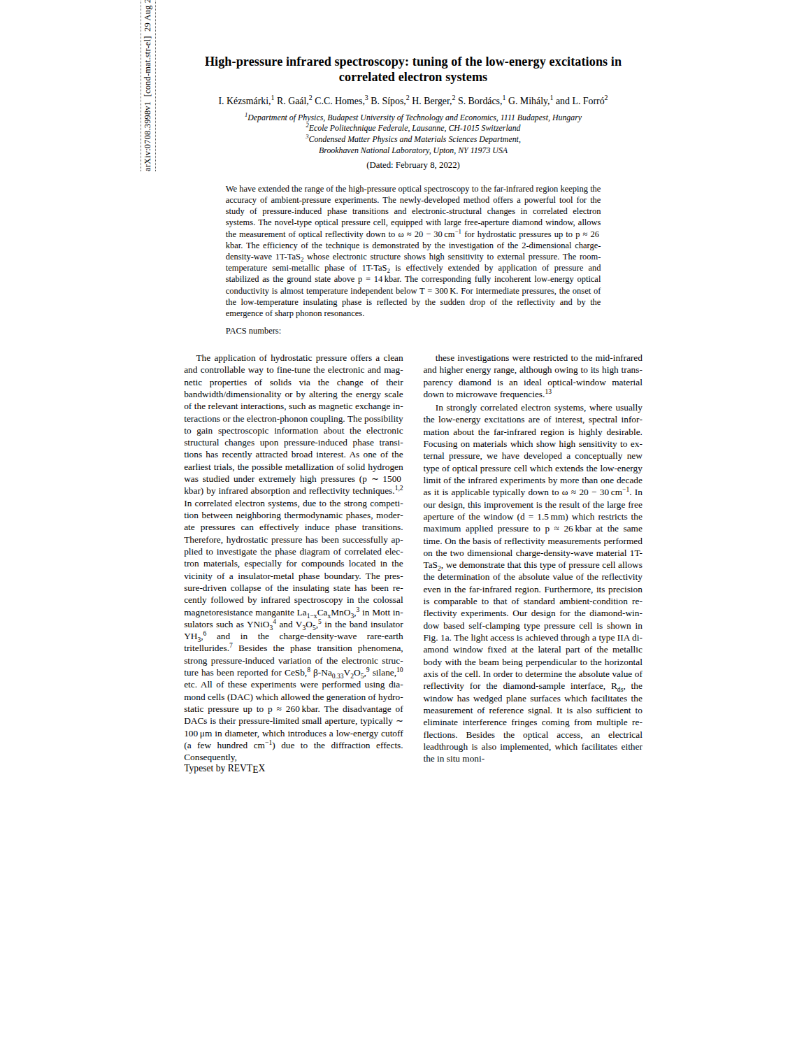arXiv:0708.3998v1 [cond-mat.str-el] 29 Aug 2007
High-pressure infrared spectroscopy: tuning of the low-energy excitations in
correlated electron systems
I. Kézsmárki,1 R. Gaál,2 C.C. Homes,3 B. Sípos,2 H. Berger,2 S. Bordács,1 G. Mihály,1 and L. Forró2
1Department of Physics, Budapest University of Technology and Economics, 1111 Budapest, Hungary
2Ecole Politechnique Federale, Lausanne, CH-1015 Switzerland
3Condensed Matter Physics and Materials Sciences Department,
Brookhaven National Laboratory, Upton, NY 11973 USA
(Dated: February 8, 2022)
We have extended the range of the high-pressure optical spectroscopy to the far-infrared region keeping the accuracy of ambient-pressure experiments. The newly-developed method offers a powerful tool for the study of pressure-induced phase transitions and electronic-structural changes in correlated electron systems. The novel-type optical pressure cell, equipped with large free-aperture diamond window, allows the measurement of optical reflectivity down to ω ≈ 20 − 30 cm−1 for hydrostatic pressures up to p ≈ 26 kbar. The efficiency of the technique is demonstrated by the investigation of the 2-dimensional charge-density-wave 1T-TaS2 whose electronic structure shows high sensitivity to external pressure. The room-temperature semi-metallic phase of 1T-TaS2 is effectively extended by application of pressure and stabilized as the ground state above p = 14 kbar. The corresponding fully incoherent low-energy optical conductivity is almost temperature independent below T = 300 K. For intermediate pressures, the onset of the low-temperature insulating phase is reflected by the sudden drop of the reflectivity and by the emergence of sharp phonon resonances.
PACS numbers:
The application of hydrostatic pressure offers a clean and controllable way to fine-tune the electronic and magnetic properties of solids via the change of their bandwidth/dimensionality or by altering the energy scale of the relevant interactions, such as magnetic exchange interactions or the electron-phonon coupling. The possibility to gain spectroscopic information about the electronic structural changes upon pressure-induced phase transitions has recently attracted broad interest. As one of the earliest trials, the possible metallization of solid hydrogen was studied under extremely high pressures (p ∼ 1500 kbar) by infrared absorption and reflectivity techniques.1,2 In correlated electron systems, due to the strong competition between neighboring thermodynamic phases, moderate pressures can effectively induce phase transitions. Therefore, hydrostatic pressure has been successfully applied to investigate the phase diagram of correlated electron materials, especially for compounds located in the vicinity of a insulator-metal phase boundary. The pressure-driven collapse of the insulating state has been recently followed by infrared spectroscopy in the colossal magnetoresistance manganite La1−xCaxMnO3,3 in Mott insulators such as YNiO34 and V3O5,5 in the band insulator YH3,6 and in the charge-density-wave rare-earth tritellurides.7 Besides the phase transition phenomena, strong pressure-induced variation of the electronic structure has been reported for CeSb,8 β-Na0.33V2O5,9 silane,10 etc. All of these experiments were performed using diamond cells (DAC) which allowed the generation of hydrostatic pressure up to p ≈ 260 kbar. The disadvantage of DACs is their pressure-limited small aperture, typically ∼ 100 μm in diameter, which introduces a low-energy cutoff (a few hundred cm−1) due to the diffraction effects. Consequently,
these investigations were restricted to the mid-infrared and higher energy range, although owing to its high transparency diamond is an ideal optical-window material down to microwave frequencies.13
In strongly correlated electron systems, where usually the low-energy excitations are of interest, spectral information about the far-infrared region is highly desirable. Focusing on materials which show high sensitivity to external pressure, we have developed a conceptually new type of optical pressure cell which extends the low-energy limit of the infrared experiments by more than one decade as it is applicable typically down to ω ≈ 20 − 30 cm−1. In our design, this improvement is the result of the large free aperture of the window (d = 1.5 mm) which restricts the maximum applied pressure to p ≈ 26 kbar at the same time. On the basis of reflectivity measurements performed on the two dimensional charge-density-wave material 1T-TaS2, we demonstrate that this type of pressure cell allows the determination of the absolute value of the reflectivity even in the far-infrared region. Furthermore, its precision is comparable to that of standard ambient-condition reflectivity experiments. Our design for the diamond-window based self-clamping type pressure cell is shown in Fig. 1a. The light access is achieved through a type IIA diamond window fixed at the lateral part of the metallic body with the beam being perpendicular to the horizontal axis of the cell. In order to determine the absolute value of reflectivity for the diamond-sample interface, Rds, the window has wedged plane surfaces which facilitates the measurement of reference signal. It is also sufficient to eliminate interference fringes coming from multiple reflections. Besides the optical access, an electrical leadthrough is also implemented, which facilitates either the in situ moni-
Typeset by REVTEX